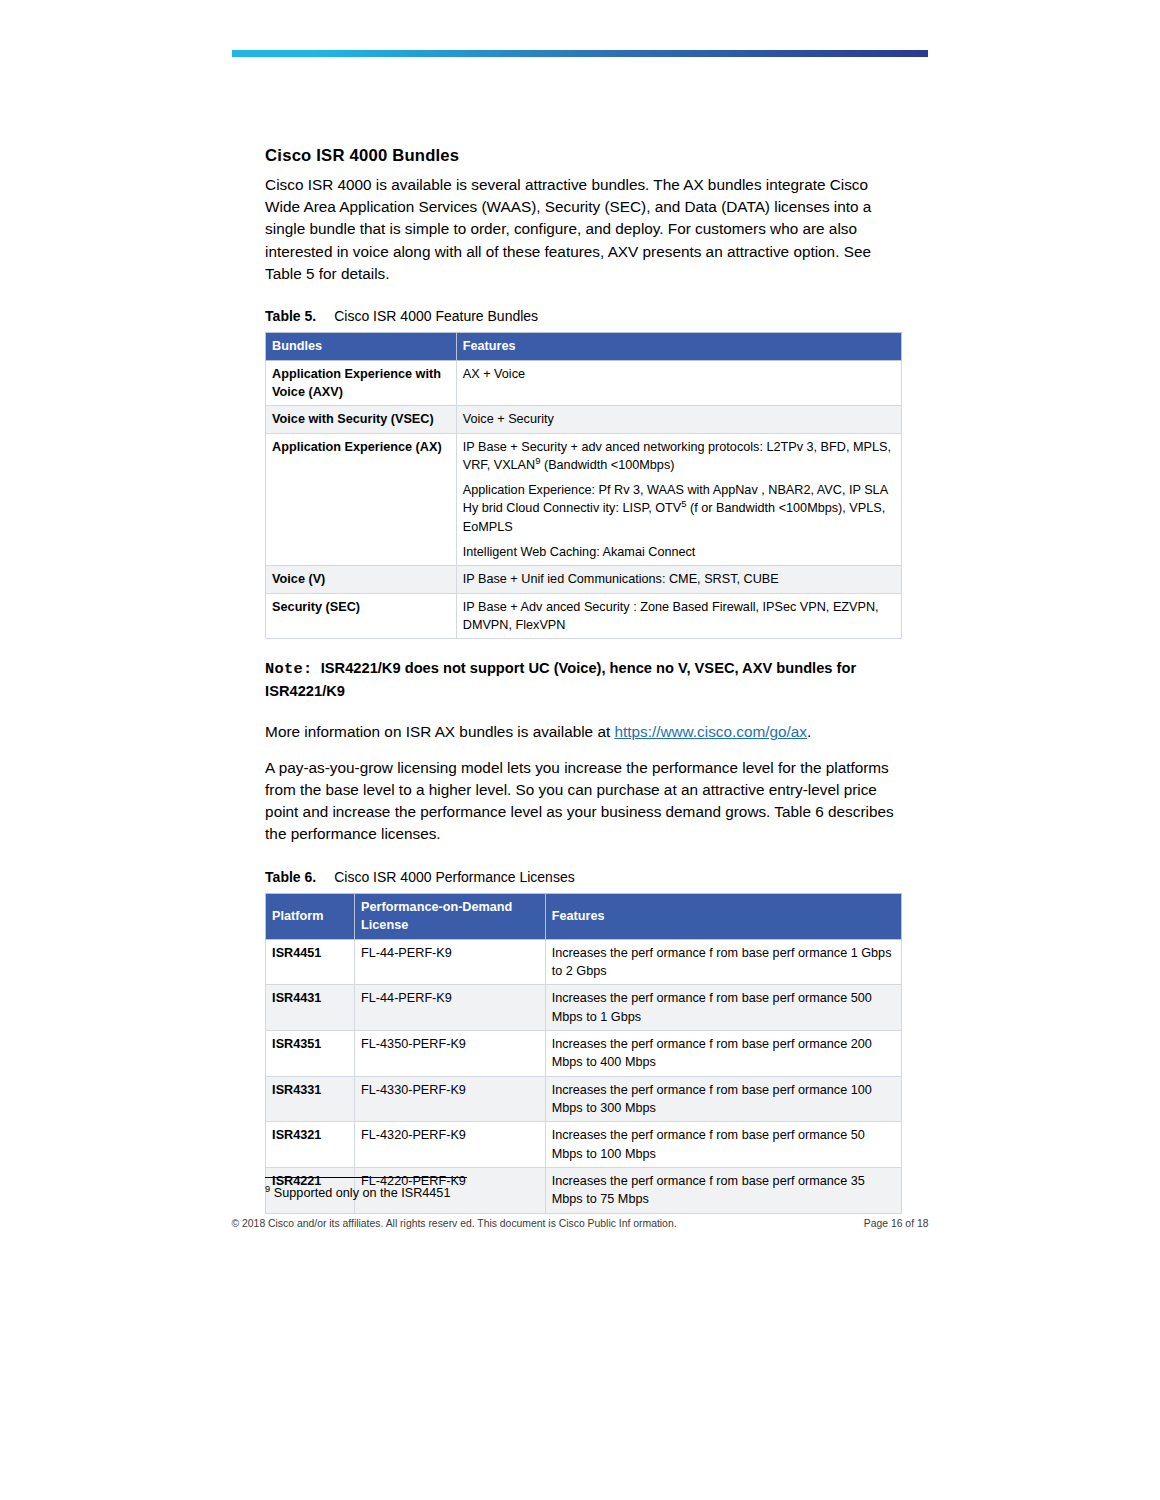Cisco ISR 4000 Bundles
Cisco ISR 4000 is available is several attractive bundles. The AX bundles integrate Cisco Wide Area Application Services (WAAS), Security (SEC), and Data (DATA) licenses into a single bundle that is simple to order, configure, and deploy. For customers who are also interested in voice along with all of these features, AXV presents an attractive option. See Table 5 for details.
Table 5. Cisco ISR 4000 Feature Bundles
| Bundles | Features |
| --- | --- |
| Application Experience with Voice (AXV) | AX + Voice |
| Voice with Security (VSEC) | Voice + Security |
| Application Experience (AX) | IP Base + Security + adv anced networking protocols: L2TPv 3, BFD, MPLS, VRF, VXLAN 9 (Bandwidth <100Mbps) Application Experience: Pf Rv 3, WAAS with AppNav , NBAR2, AVC, IP SLA Hy brid Cloud Connectiv ity: LISP, OTV 5 (f or Bandwidth <100Mbps), VPLS, EoMPLS Intelligent Web Caching: Akamai Connect |
| Voice (V) | IP Base + Unif ied Communications: CME, SRST, CUBE |
| Security (SEC) | IP Base + Adv anced Security : Zone Based Firewall, IPSec VPN, EZVPN, DMVPN, FlexVPN |
Note: ISR4221/K9 does not support UC (Voice), hence no V, VSEC, AXV bundles for ISR4221/K9
More information on ISR AX bundles is available at https://www.cisco.com/go/ax.
A pay-as-you-grow licensing model lets you increase the performance level for the platforms from the base level to a higher level. So you can purchase at an attractive entry-level price point and increase the performance level as your business demand grows. Table 6 describes the performance licenses.
Table 6. Cisco ISR 4000 Performance Licenses
| Platform | Performance-on-Demand License | Features |
| --- | --- | --- |
| ISR4451 | FL-44-PERF-K9 | Increases the perf ormance f rom base perf ormance 1 Gbps to 2 Gbps |
| ISR4431 | FL-44-PERF-K9 | Increases the perf ormance f rom base perf ormance 500 Mbps to 1 Gbps |
| ISR4351 | FL-4350-PERF-K9 | Increases the perf ormance f rom base perf ormance 200 Mbps to 400 Mbps |
| ISR4331 | FL-4330-PERF-K9 | Increases the perf ormance f rom base perf ormance 100 Mbps to 300 Mbps |
| ISR4321 | FL-4320-PERF-K9 | Increases the perf ormance f rom base perf ormance 50 Mbps to 100 Mbps |
| ISR4221 | FL-4220-PERF-K9 | Increases the perf ormance f rom base perf ormance 35 Mbps to 75 Mbps |
9 Supported only on the ISR4451
© 2018 Cisco and/or its affiliates. All rights reserv ed. This document is Cisco Public Inf ormation.
Page 16 of 18